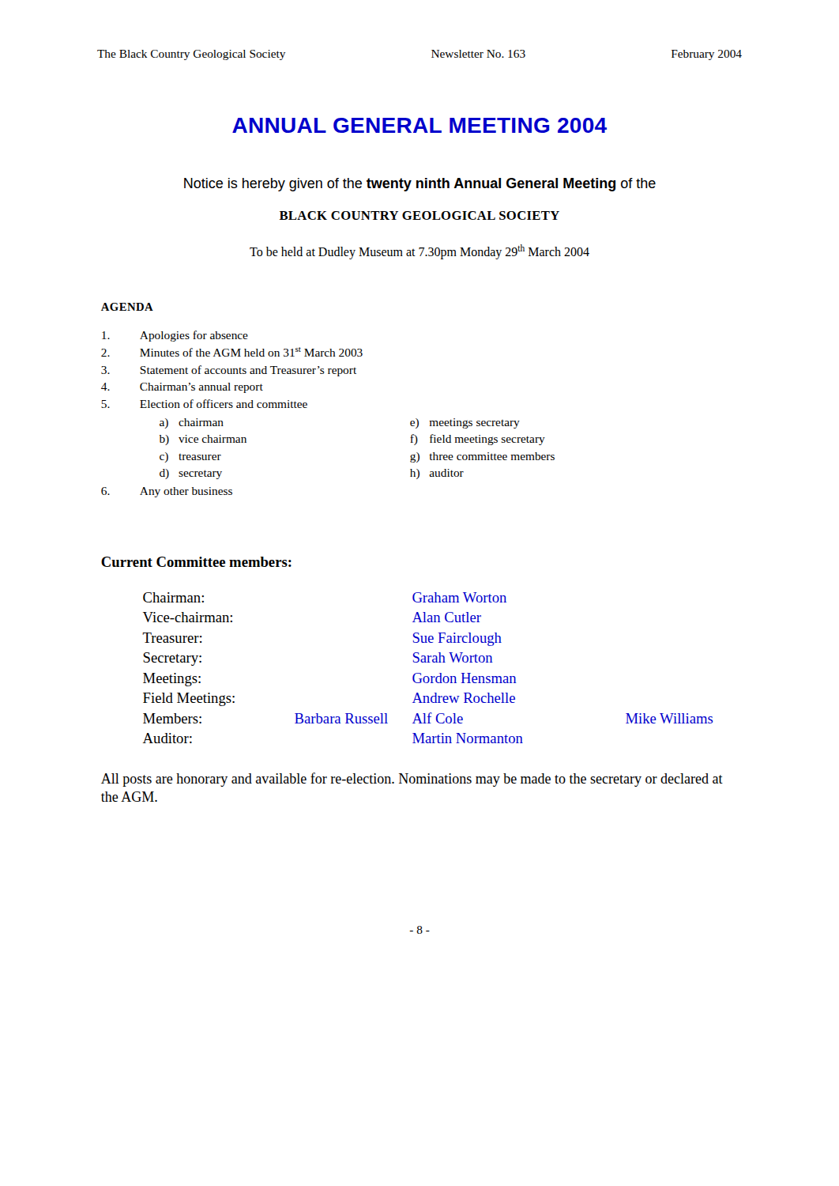The Black Country Geological Society Newsletter No. 163 February 2004
ANNUAL GENERAL MEETING 2004
Notice is hereby given of the twenty ninth Annual General Meeting of the
BLACK COUNTRY GEOLOGICAL SOCIETY
To be held at Dudley Museum at 7.30pm Monday 29th March 2004
AGENDA
| 1. | Apologies for absence |
| 2. | Minutes of the AGM held on 31 st March 2003 |
| 3. | Statement of accounts and Treasurer’s report |
| 4. | Chairman’s annual report |
| 5. | Election of officers and committee |
| | / a) / chairman / e) / meetings secretary / / b) / vice chairman / f) / field meetings secretary / / c) / treasurer / g) / three committee members / / d) / secretary / h) / auditor / |
| 6. | Any other business |
Current Committee members:
| Chairman: | | Graham Worton |
| Vice-chairman: | | Alan Cutler |
| Treasurer: | | Sue Fairclough |
| Secretary: | | Sarah Worton |
| Meetings: | | Gordon Hensman |
| Field Meetings: | | Andrew Rochelle |
| Members: | Barbara Russell | Alf Cole | Mike Williams |
| Auditor: | | Martin Normanton |
All posts are honorary and available for re-election. Nominations may be made to the secretary or declared at the AGM.
- 8 -